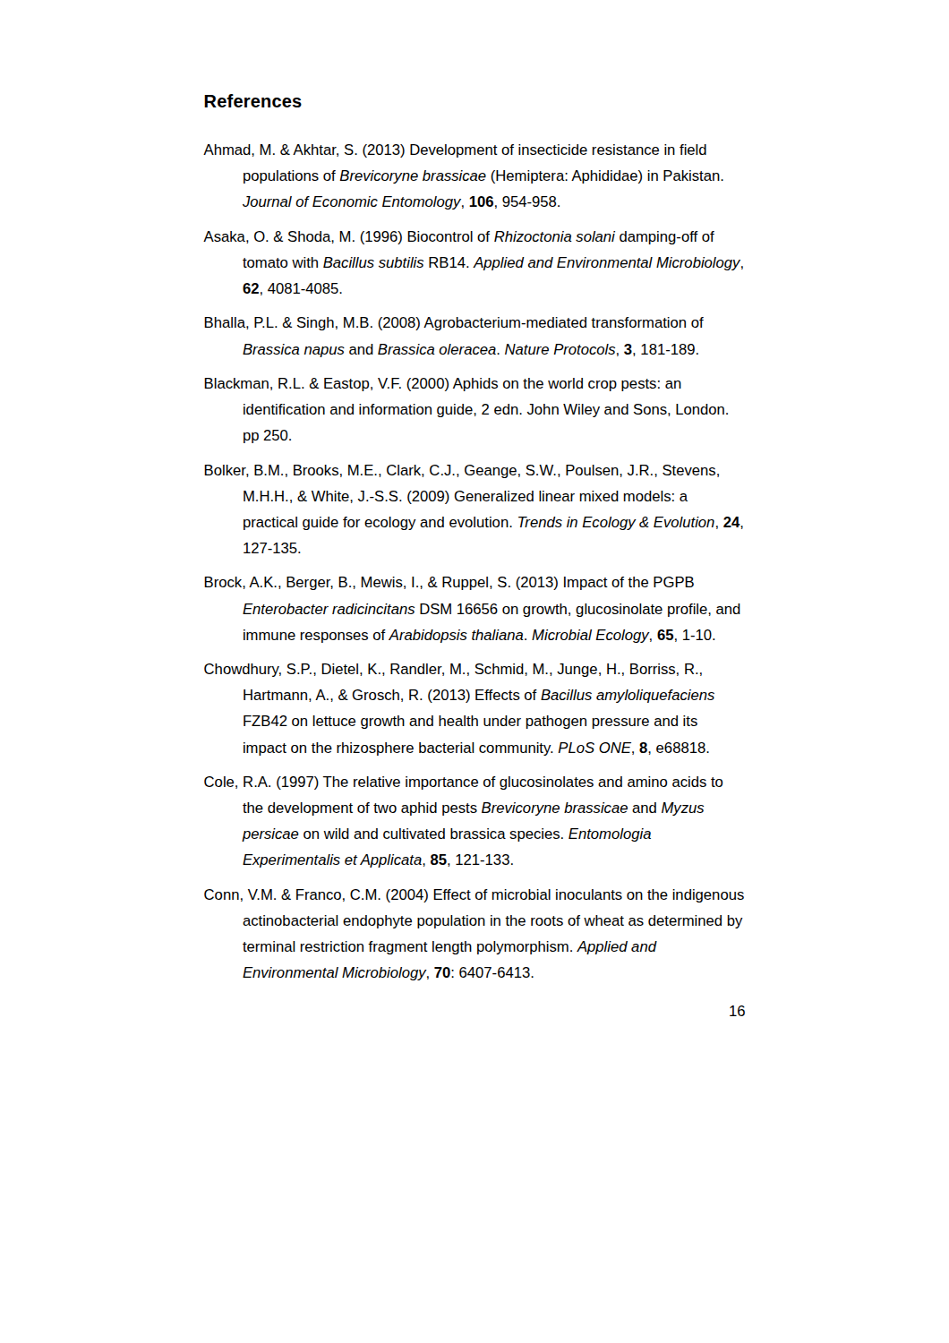References
Ahmad, M. & Akhtar, S. (2013) Development of insecticide resistance in field populations of Brevicoryne brassicae (Hemiptera: Aphididae) in Pakistan. Journal of Economic Entomology, 106, 954-958.
Asaka, O. & Shoda, M. (1996) Biocontrol of Rhizoctonia solani damping-off of tomato with Bacillus subtilis RB14. Applied and Environmental Microbiology, 62, 4081-4085.
Bhalla, P.L. & Singh, M.B. (2008) Agrobacterium-mediated transformation of Brassica napus and Brassica oleracea. Nature Protocols, 3, 181-189.
Blackman, R.L. & Eastop, V.F. (2000) Aphids on the world crop pests: an identification and information guide, 2 edn. John Wiley and Sons, London. pp 250.
Bolker, B.M., Brooks, M.E., Clark, C.J., Geange, S.W., Poulsen, J.R., Stevens, M.H.H., & White, J.-S.S. (2009) Generalized linear mixed models: a practical guide for ecology and evolution. Trends in Ecology & Evolution, 24, 127-135.
Brock, A.K., Berger, B., Mewis, I., & Ruppel, S. (2013) Impact of the PGPB Enterobacter radicincitans DSM 16656 on growth, glucosinolate profile, and immune responses of Arabidopsis thaliana. Microbial Ecology, 65, 1-10.
Chowdhury, S.P., Dietel, K., Randler, M., Schmid, M., Junge, H., Borriss, R., Hartmann, A., & Grosch, R. (2013) Effects of Bacillus amyloliquefaciens FZB42 on lettuce growth and health under pathogen pressure and its impact on the rhizosphere bacterial community. PLoS ONE, 8, e68818.
Cole, R.A. (1997) The relative importance of glucosinolates and amino acids to the development of two aphid pests Brevicoryne brassicae and Myzus persicae on wild and cultivated brassica species. Entomologia Experimentalis et Applicata, 85, 121-133.
Conn, V.M. & Franco, C.M. (2004) Effect of microbial inoculants on the indigenous actinobacterial endophyte population in the roots of wheat as determined by terminal restriction fragment length polymorphism. Applied and Environmental Microbiology, 70: 6407-6413.
16